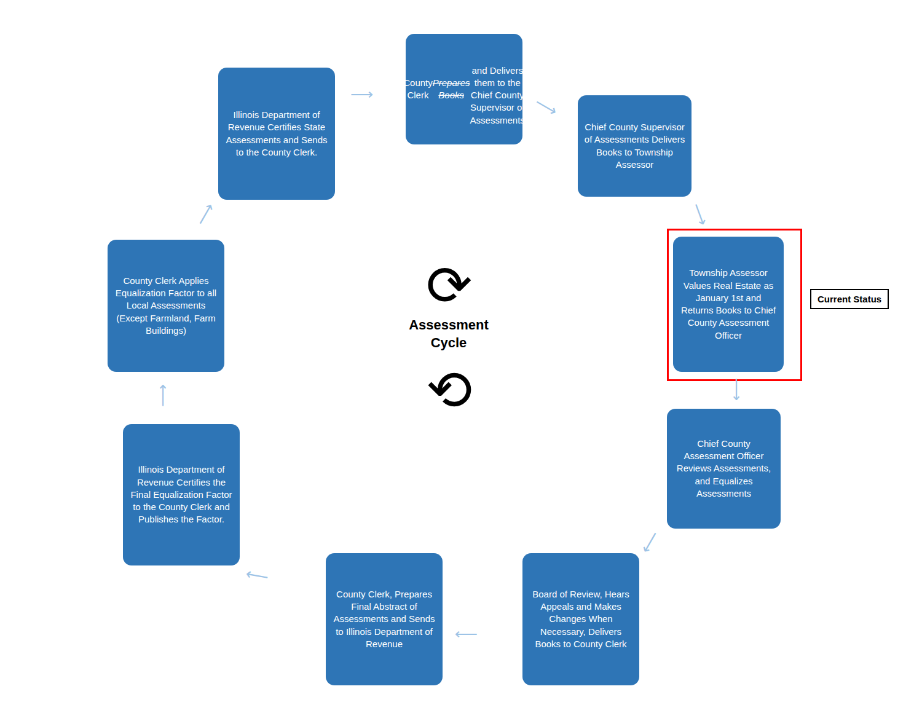County Clerk
Prepares Books
and Delivers them to the Chief County Supervisor of Assessments
Illinois Department of Revenue Certifies State Assessments and Sends to the County Clerk.
Chief County Supervisor of Assessments Delivers Books to Township Assessor
Township Assessor Values Real Estate as January 1st and Returns Books to Chief County Assessment Officer
Current Status
Chief County Assessment Officer Reviews Assessments, and Equalizes Assessments
Board of Review, Hears Appeals and Makes Changes When Necessary, Delivers Books to County Clerk
County Clerk, Prepares Final Abstract of Assessments and Sends to Illinois Department of Revenue
Illinois Department of Revenue Certifies the Final Equalization Factor to the County Clerk and Publishes the Factor.
County Clerk Applies Equalization Factor to all Local Assessments (Except Farmland, Farm Buildings)
⟳
Assessment
Cycle
⟲
⟶
⟶
⟶
⟶
⟶
⟶
⟶
⟶
⟶